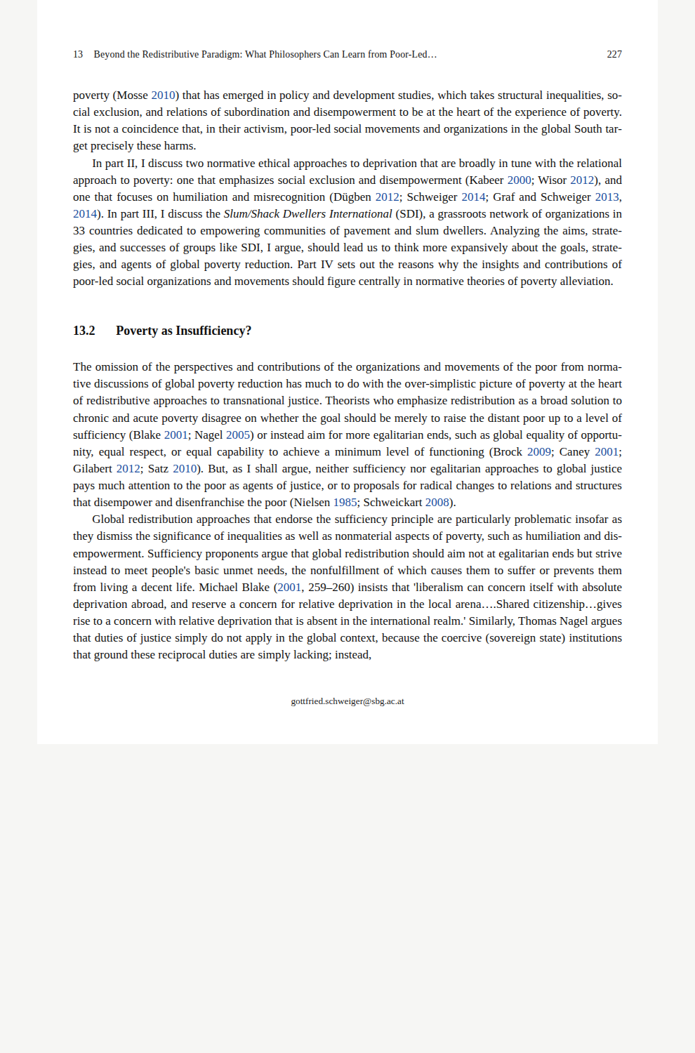227 13 Beyond the Redistributive Paradigm: What Philosophers Can Learn from Poor-Led…
poverty (Mosse 2010) that has emerged in policy and development studies, which takes structural inequalities, social exclusion, and relations of subordination and disempowerment to be at the heart of the experience of poverty. It is not a coincidence that, in their activism, poor-led social movements and organizations in the global South target precisely these harms.
In part II, I discuss two normative ethical approaches to deprivation that are broadly in tune with the relational approach to poverty: one that emphasizes social exclusion and disempowerment (Kabeer 2000; Wisor 2012), and one that focuses on humiliation and misrecognition (Dügben 2012; Schweiger 2014; Graf and Schweiger 2013, 2014). In part III, I discuss the Slum/Shack Dwellers International (SDI), a grassroots network of organizations in 33 countries dedicated to empowering communities of pavement and slum dwellers. Analyzing the aims, strategies, and successes of groups like SDI, I argue, should lead us to think more expansively about the goals, strategies, and agents of global poverty reduction. Part IV sets out the reasons why the insights and contributions of poor-led social organizations and movements should figure centrally in normative theories of poverty alleviation.
13.2 Poverty as Insufficiency?
The omission of the perspectives and contributions of the organizations and movements of the poor from normative discussions of global poverty reduction has much to do with the over-simplistic picture of poverty at the heart of redistributive approaches to transnational justice. Theorists who emphasize redistribution as a broad solution to chronic and acute poverty disagree on whether the goal should be merely to raise the distant poor up to a level of sufficiency (Blake 2001; Nagel 2005) or instead aim for more egalitarian ends, such as global equality of opportunity, equal respect, or equal capability to achieve a minimum level of functioning (Brock 2009; Caney 2001; Gilabert 2012; Satz 2010). But, as I shall argue, neither sufficiency nor egalitarian approaches to global justice pays much attention to the poor as agents of justice, or to proposals for radical changes to relations and structures that disempower and disenfranchise the poor (Nielsen 1985; Schweickart 2008).
Global redistribution approaches that endorse the sufficiency principle are particularly problematic insofar as they dismiss the significance of inequalities as well as nonmaterial aspects of poverty, such as humiliation and disempowerment. Sufficiency proponents argue that global redistribution should aim not at egalitarian ends but strive instead to meet people's basic unmet needs, the nonfulfillment of which causes them to suffer or prevents them from living a decent life. Michael Blake (2001, 259–260) insists that 'liberalism can concern itself with absolute deprivation abroad, and reserve a concern for relative deprivation in the local arena….Shared citizenship…gives rise to a concern with relative deprivation that is absent in the international realm.' Similarly, Thomas Nagel argues that duties of justice simply do not apply in the global context, because the coercive (sovereign state) institutions that ground these reciprocal duties are simply lacking; instead,
gottfried.schweiger@sbg.ac.at